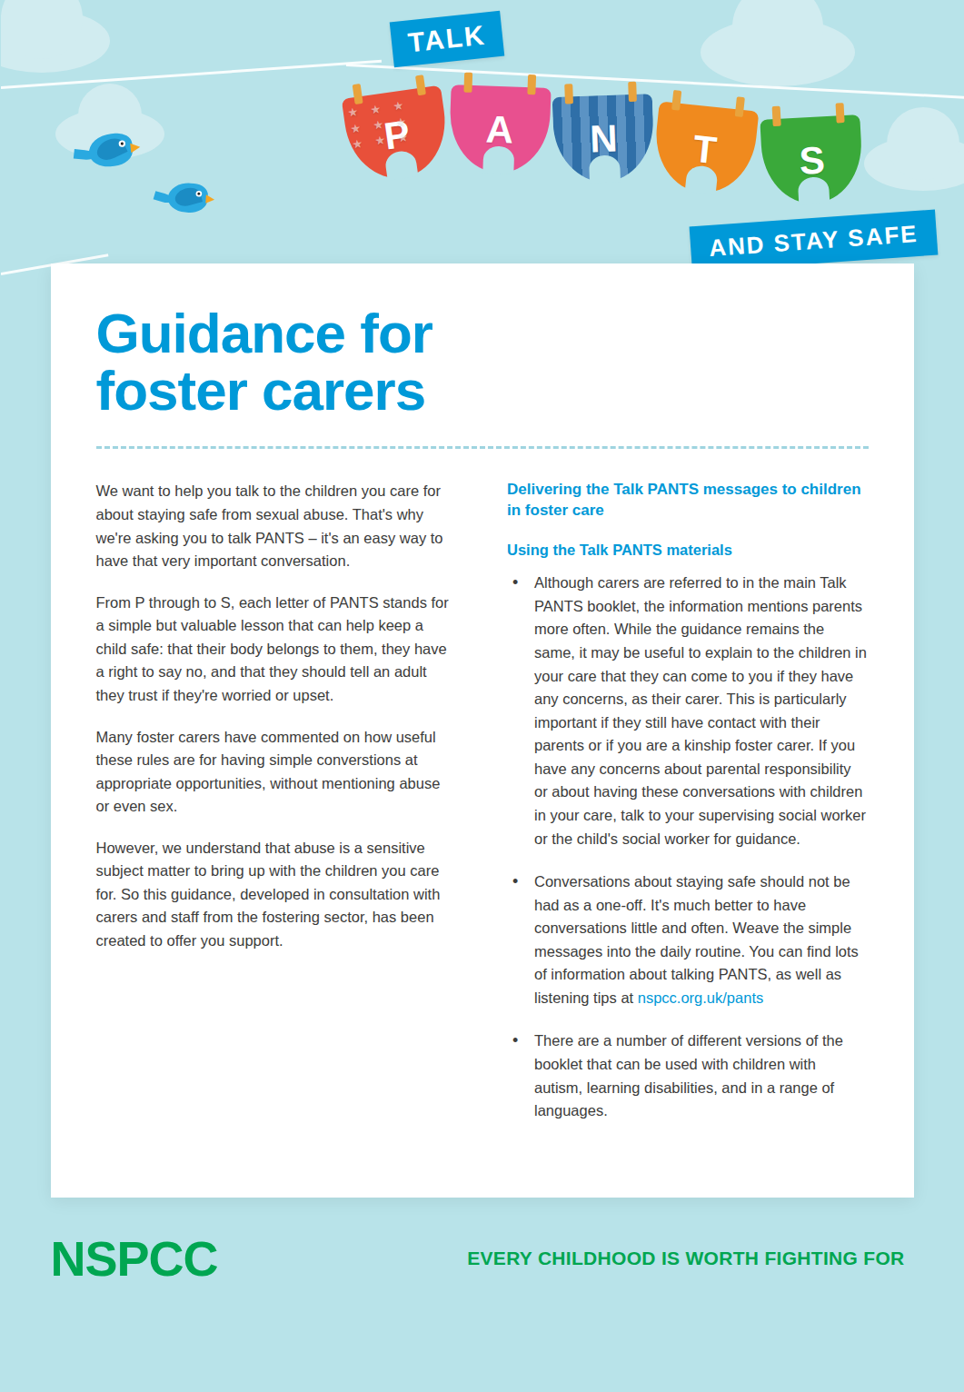Talk
★ ★ ★
★ ★ ★
★ ★ ★P
A
N
T
S
and stay safe
Guidance for
foster carers
We want to help you talk to the children you care for about staying safe from sexual abuse. That's why we're asking you to talk PANTS – it's an easy way to have that very important conversation.
From P through to S, each letter of PANTS stands for a simple but valuable lesson that can help keep a child safe: that their body belongs to them, they have a right to say no, and that they should tell an adult they trust if they're worried or upset.
Many foster carers have commented on how useful these rules are for having simple converstions at appropriate opportunities, without mentioning abuse or even sex.
However, we understand that abuse is a sensitive subject matter to bring up with the children you care for. So this guidance, developed in consultation with carers and staff from the fostering sector, has been created to offer you support.
Delivering the Talk PANTS messages to children in foster care
Using the Talk PANTS materials
Although carers are referred to in the main Talk PANTS booklet, the information mentions parents more often. While the guidance remains the same, it may be useful to explain to the children in your care that they can come to you if they have any concerns, as their carer. This is particularly important if they still have contact with their parents or if you are a kinship foster carer. If you have any concerns about parental responsibility or about having these conversations with children in your care, talk to your supervising social worker or the child's social worker for guidance.
Conversations about staying safe should not be had as a one-off. It's much better to have conversations little and often. Weave the simple messages into the daily routine. You can find lots of information about talking PANTS, as well as listening tips at nspcc.org.uk/pants
There are a number of different versions of the booklet that can be used with children with autism, learning disabilities, and in a range of languages.
NSPCC
Every childhood is worth fighting for